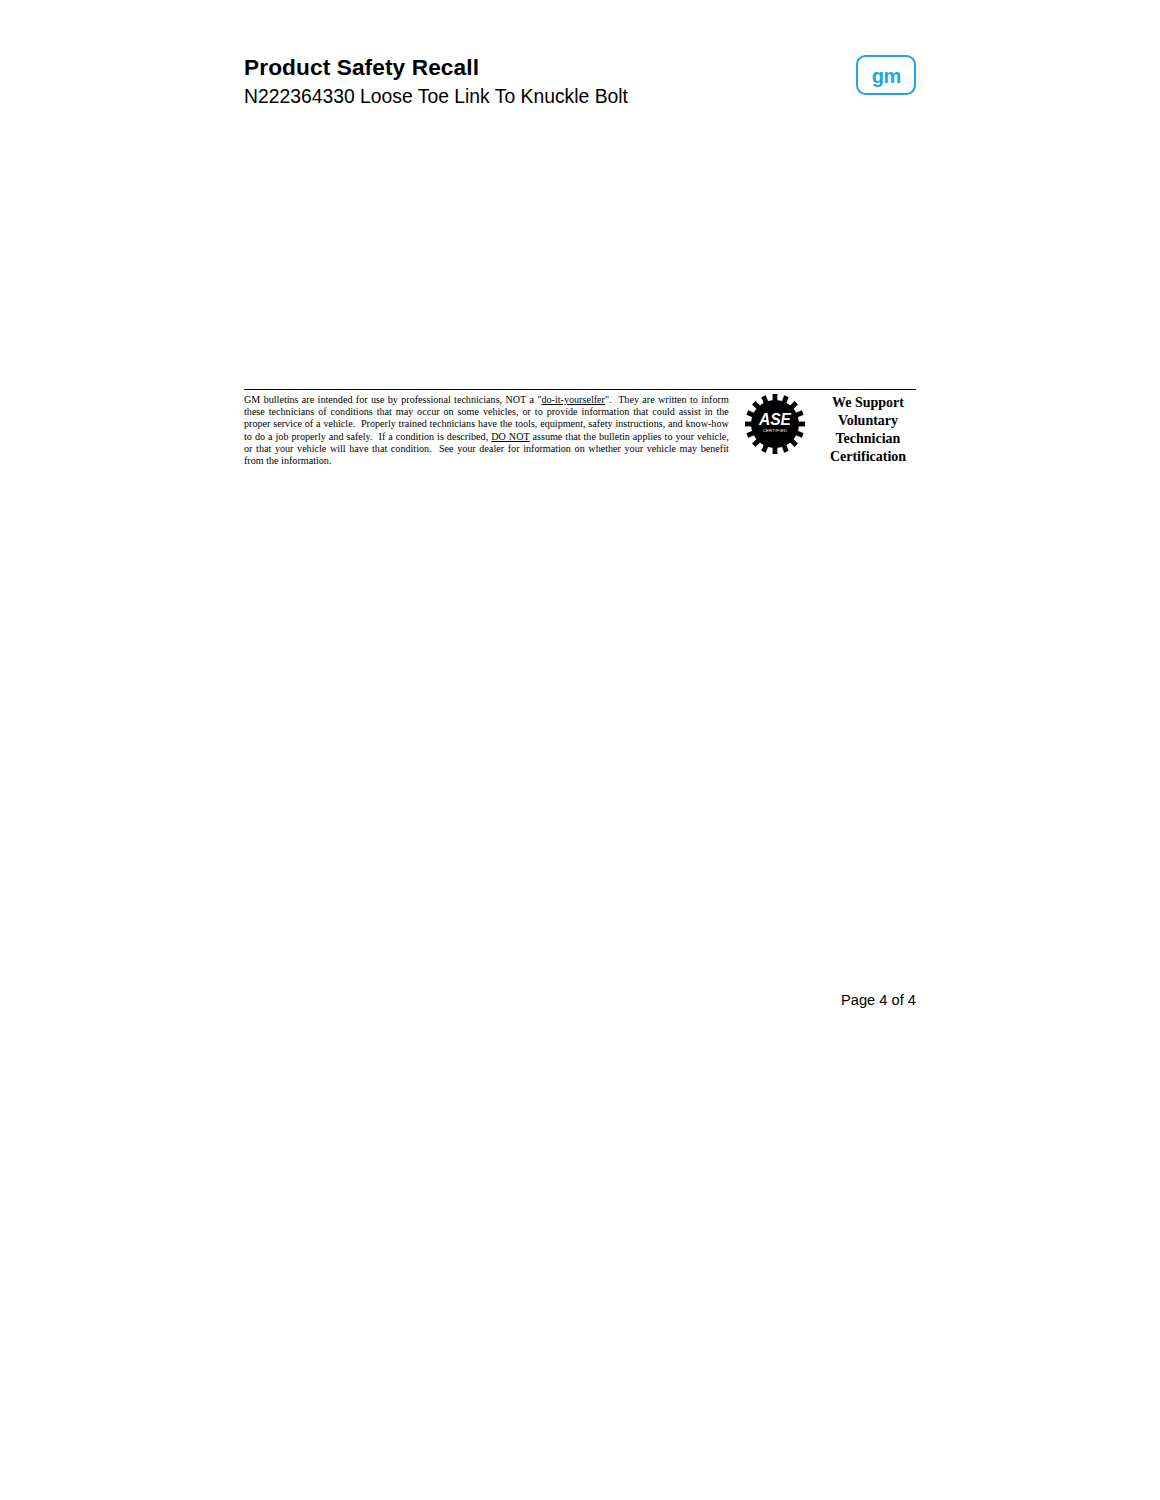Product Safety Recall
N222364330 Loose Toe Link To Knuckle Bolt
gm
| GM bulletins are intended for use by professional technicians, NOT a " do-it-yourselfer ". They are written to inform these technicians of conditions that may occur on some vehicles, or to provide information that could assist in the proper service of a vehicle. Properly trained technicians have the tools, equipment, safety instructions, and know-how to do a job properly and safely. If a condition is described, DO NOT assume that the bulletin applies to your vehicle, or that your vehicle will have that condition. See your dealer for information on whether your vehicle may benefit from the information. | ASE CERTIFIED | We Support Voluntary Technician Certification |
Page 4 of 4